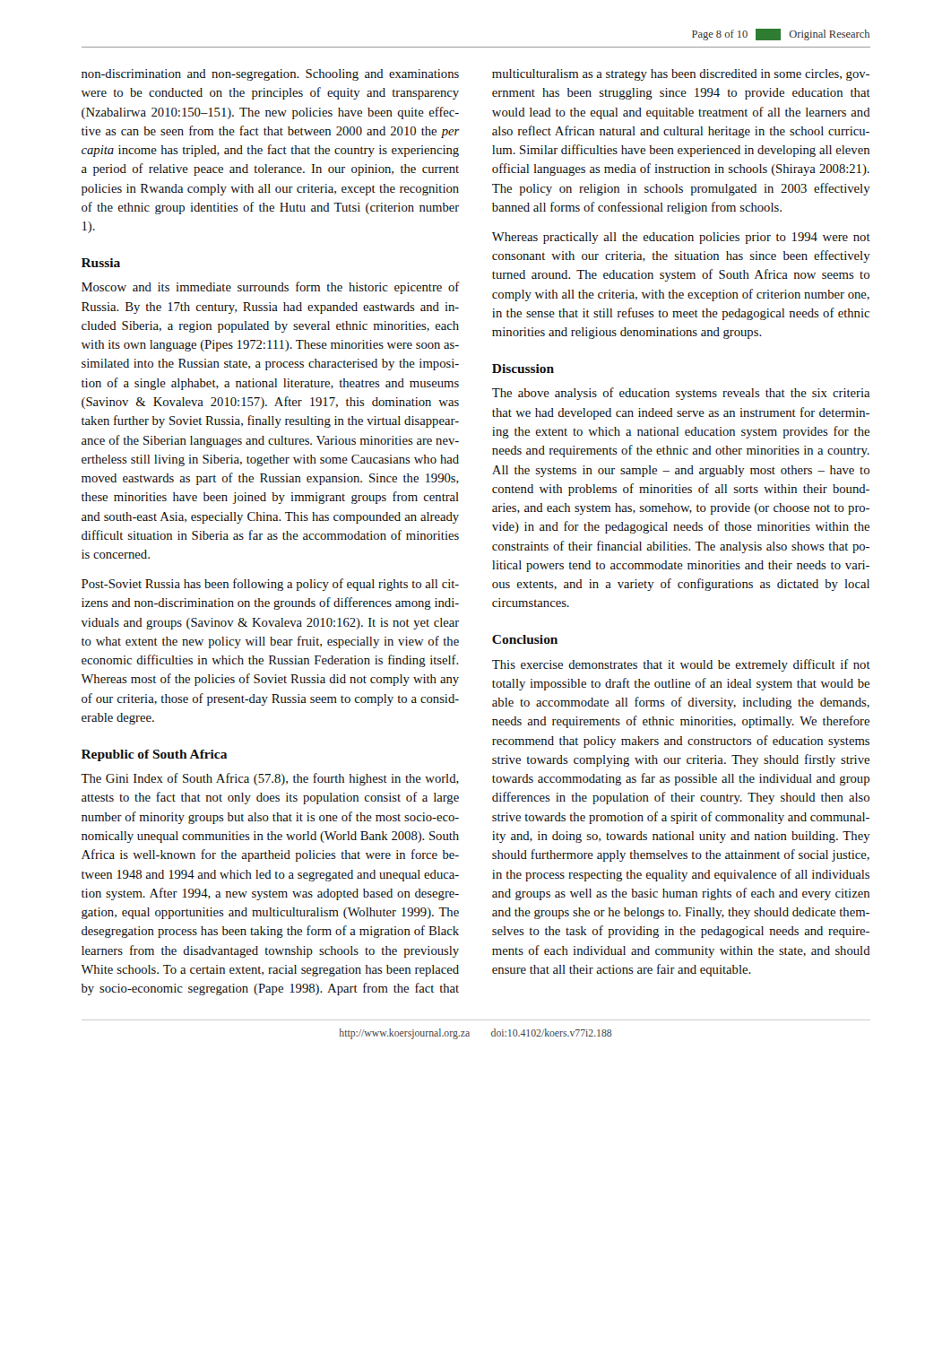Page 8 of 10 Original Research
non-discrimination and non-segregation. Schooling and examinations were to be conducted on the principles of equity and transparency (Nzabalirwa 2010:150–151). The new policies have been quite effective as can be seen from the fact that between 2000 and 2010 the per capita income has tripled, and the fact that the country is experiencing a period of relative peace and tolerance. In our opinion, the current policies in Rwanda comply with all our criteria, except the recognition of the ethnic group identities of the Hutu and Tutsi (criterion number 1).
Russia
Moscow and its immediate surrounds form the historic epicentre of Russia. By the 17th century, Russia had expanded eastwards and included Siberia, a region populated by several ethnic minorities, each with its own language (Pipes 1972:111). These minorities were soon assimilated into the Russian state, a process characterised by the imposition of a single alphabet, a national literature, theatres and museums (Savinov & Kovaleva 2010:157). After 1917, this domination was taken further by Soviet Russia, finally resulting in the virtual disappearance of the Siberian languages and cultures. Various minorities are nevertheless still living in Siberia, together with some Caucasians who had moved eastwards as part of the Russian expansion. Since the 1990s, these minorities have been joined by immigrant groups from central and south-east Asia, especially China. This has compounded an already difficult situation in Siberia as far as the accommodation of minorities is concerned.
Post-Soviet Russia has been following a policy of equal rights to all citizens and non-discrimination on the grounds of differences among individuals and groups (Savinov & Kovaleva 2010:162). It is not yet clear to what extent the new policy will bear fruit, especially in view of the economic difficulties in which the Russian Federation is finding itself. Whereas most of the policies of Soviet Russia did not comply with any of our criteria, those of present-day Russia seem to comply to a considerable degree.
Republic of South Africa
The Gini Index of South Africa (57.8), the fourth highest in the world, attests to the fact that not only does its population consist of a large number of minority groups but also that it is one of the most socio-economically unequal communities in the world (World Bank 2008). South Africa is well-known for the apartheid policies that were in force between 1948 and 1994 and which led to a segregated and unequal education system. After 1994, a new system was adopted based on desegregation, equal opportunities and multiculturalism (Wolhuter 1999). The desegregation process has been taking the form of a migration of Black learners from the disadvantaged township schools to the previously White schools. To a certain extent, racial segregation has been replaced by socio-economic segregation (Pape 1998). Apart from the fact that multiculturalism as a strategy has been discredited in some circles, government has been struggling since 1994 to provide education that would lead to the equal and equitable treatment of all the learners and also reflect African natural and cultural heritage in the school curriculum. Similar difficulties have been experienced in developing all eleven official languages as media of instruction in schools (Shiraya 2008:21). The policy on religion in schools promulgated in 2003 effectively banned all forms of confessional religion from schools.
Whereas practically all the education policies prior to 1994 were not consonant with our criteria, the situation has since been effectively turned around. The education system of South Africa now seems to comply with all the criteria, with the exception of criterion number one, in the sense that it still refuses to meet the pedagogical needs of ethnic minorities and religious denominations and groups.
Discussion
The above analysis of education systems reveals that the six criteria that we had developed can indeed serve as an instrument for determining the extent to which a national education system provides for the needs and requirements of the ethnic and other minorities in a country. All the systems in our sample – and arguably most others – have to contend with problems of minorities of all sorts within their boundaries, and each system has, somehow, to provide (or choose not to provide) in and for the pedagogical needs of those minorities within the constraints of their financial abilities. The analysis also shows that political powers tend to accommodate minorities and their needs to various extents, and in a variety of configurations as dictated by local circumstances.
Conclusion
This exercise demonstrates that it would be extremely difficult if not totally impossible to draft the outline of an ideal system that would be able to accommodate all forms of diversity, including the demands, needs and requirements of ethnic minorities, optimally. We therefore recommend that policy makers and constructors of education systems strive towards complying with our criteria. They should firstly strive towards accommodating as far as possible all the individual and group differences in the population of their country. They should then also strive towards the promotion of a spirit of commonality and communality and, in doing so, towards national unity and nation building. They should furthermore apply themselves to the attainment of social justice, in the process respecting the equality and equivalence of all individuals and groups as well as the basic human rights of each and every citizen and the groups she or he belongs to. Finally, they should dedicate themselves to the task of providing in the pedagogical needs and requirements of each individual and community within the state, and should ensure that all their actions are fair and equitable.
http://www.koersjournal.org.za doi:10.4102/koers.v77i2.188